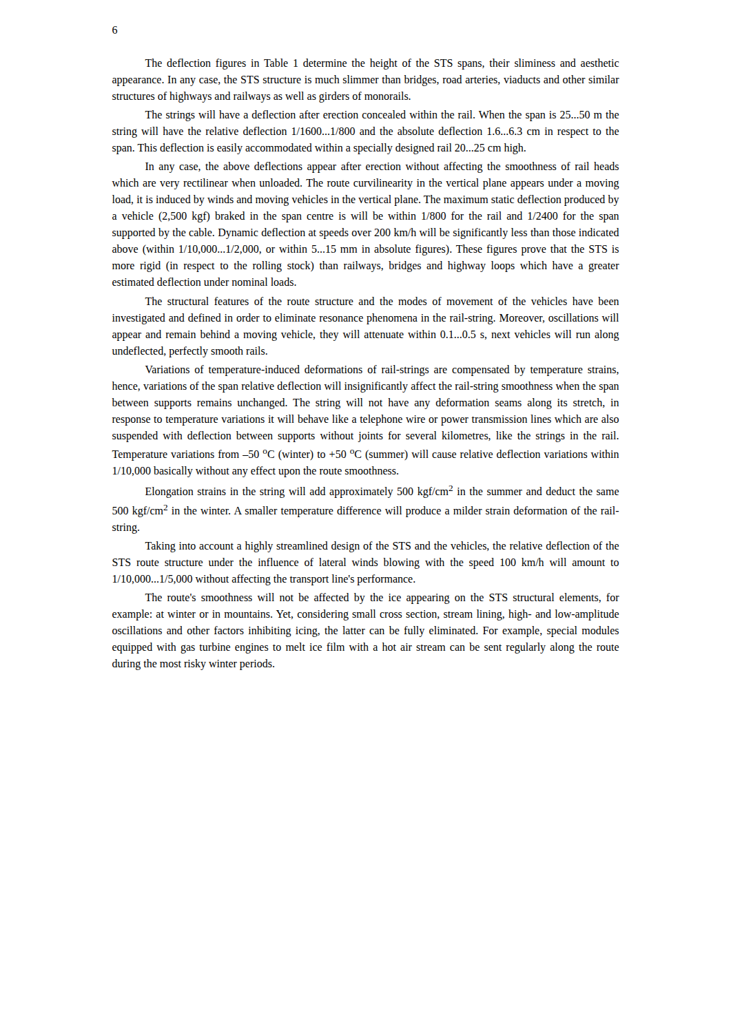6
The deflection figures in Table 1 determine the height of the STS spans, their sliminess and aesthetic appearance. In any case, the STS structure is much slimmer than bridges, road arteries, viaducts and other similar structures of highways and railways as well as girders of monorails.
The strings will have a deflection after erection concealed within the rail. When the span is 25...50 m the string will have the relative deflection 1/1600...1/800 and the absolute deflection 1.6...6.3 cm in respect to the span. This deflection is easily accommodated within a specially designed rail 20...25 cm high.
In any case, the above deflections appear after erection without affecting the smoothness of rail heads which are very rectilinear when unloaded. The route curvilinearity in the vertical plane appears under a moving load, it is induced by winds and moving vehicles in the vertical plane. The maximum static deflection produced by a vehicle (2,500 kgf) braked in the span centre is will be within 1/800 for the rail and 1/2400 for the span supported by the cable. Dynamic deflection at speeds over 200 km/h will be significantly less than those indicated above (within 1/10,000...1/2,000, or within 5...15 mm in absolute figures). These figures prove that the STS is more rigid (in respect to the rolling stock) than railways, bridges and highway loops which have a greater estimated deflection under nominal loads.
The structural features of the route structure and the modes of movement of the vehicles have been investigated and defined in order to eliminate resonance phenomena in the rail-string. Moreover, oscillations will appear and remain behind a moving vehicle, they will attenuate within 0.1...0.5 s, next vehicles will run along undeflected, perfectly smooth rails.
Variations of temperature-induced deformations of rail-strings are compensated by temperature strains, hence, variations of the span relative deflection will insignificantly affect the rail-string smoothness when the span between supports remains unchanged. The string will not have any deformation seams along its stretch, in response to temperature variations it will behave like a telephone wire or power transmission lines which are also suspended with deflection between supports without joints for several kilometres, like the strings in the rail. Temperature variations from –50 oC (winter) to +50 oC (summer) will cause relative deflection variations within 1/10,000 basically without any effect upon the route smoothness.
Elongation strains in the string will add approximately 500 kgf/cm2 in the summer and deduct the same 500 kgf/cm2 in the winter. A smaller temperature difference will produce a milder strain deformation of the rail-string.
Taking into account a highly streamlined design of the STS and the vehicles, the relative deflection of the STS route structure under the influence of lateral winds blowing with the speed 100 km/h will amount to 1/10,000...1/5,000 without affecting the transport line's performance.
The route's smoothness will not be affected by the ice appearing on the STS structural elements, for example: at winter or in mountains. Yet, considering small cross section, stream lining, high- and low-amplitude oscillations and other factors inhibiting icing, the latter can be fully eliminated. For example, special modules equipped with gas turbine engines to melt ice film with a hot air stream can be sent regularly along the route during the most risky winter periods.